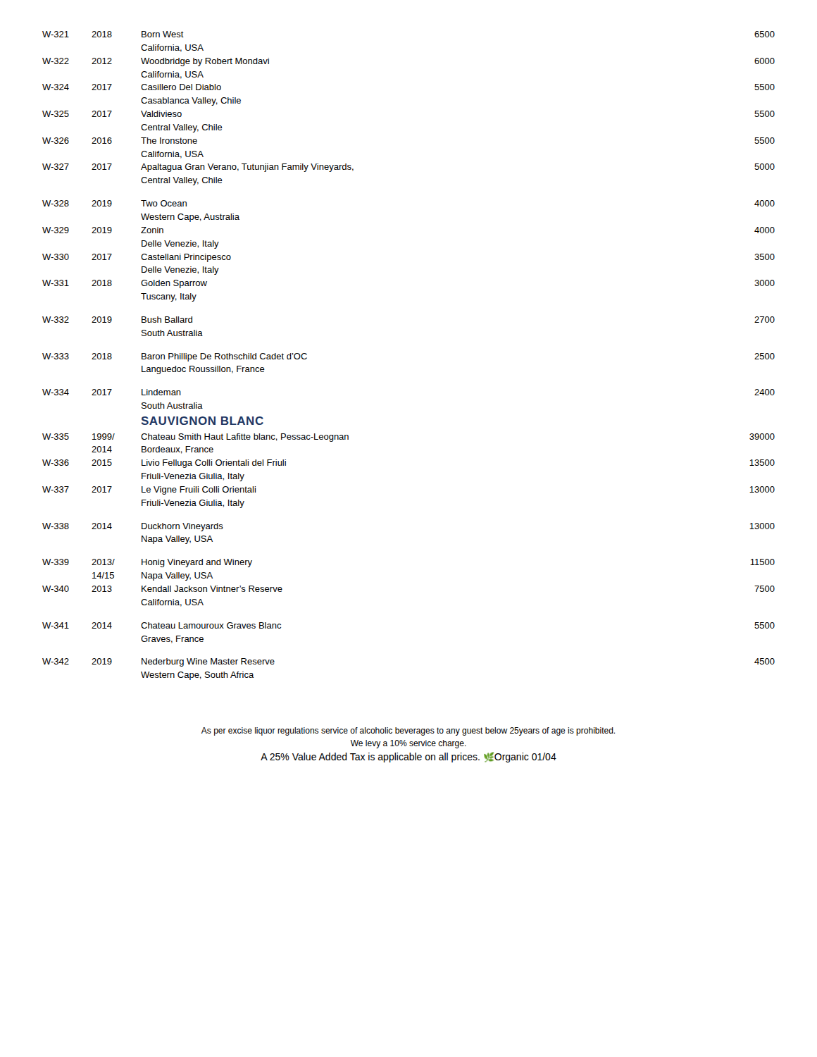| W-321 | 2018 | Born West California, USA | 6500 |
| W-322 | 2012 | Woodbridge by Robert Mondavi California, USA | 6000 |
| W-324 | 2017 | Casillero Del Diablo Casablanca Valley, Chile | 5500 |
| W-325 | 2017 | Valdivieso Central Valley, Chile | 5500 |
| W-326 | 2016 | The Ironstone California, USA | 5500 |
| W-327 | 2017 | Apaltagua Gran Verano, Tutunjian Family Vineyards, Central Valley, Chile | 5000 |
| W-328 | 2019 | Two Ocean Western Cape, Australia | 4000 |
| W-329 | 2019 | Zonin Delle Venezie, Italy | 4000 |
| W-330 | 2017 | Castellani Principesco Delle Venezie, Italy | 3500 |
| W-331 | 2018 | Golden Sparrow Tuscany, Italy | 3000 |
| W-332 | 2019 | Bush Ballard South Australia | 2700 |
| W-333 | 2018 | Baron Phillipe De Rothschild Cadet d’OC Languedoc Roussillon, France | 2500 |
| W-334 | 2017 | Lindeman South Australia | 2400 |
| | | SAUVIGNON BLANC |
| W-335 | 1999/ 2014 | Chateau Smith Haut Lafitte blanc, Pessac-Leognan Bordeaux, France | 39000 |
| W-336 | 2015 | Livio Felluga Colli Orientali del Friuli Friuli-Venezia Giulia, Italy | 13500 |
| W-337 | 2017 | Le Vigne Fruili Colli Orientali Friuli-Venezia Giulia, Italy | 13000 |
| W-338 | 2014 | Duckhorn Vineyards Napa Valley, USA | 13000 |
| W-339 | 2013/ 14/15 | Honig Vineyard and Winery Napa Valley, USA | 11500 |
| W-340 | 2013 | Kendall Jackson Vintner’s Reserve California, USA | 7500 |
| W-341 | 2014 | Chateau Lamouroux Graves Blanc Graves, France | 5500 |
| W-342 | 2019 | Nederburg Wine Master Reserve Western Cape, South Africa | 4500 |
As per excise liquor regulations service of alcoholic beverages to any guest below 25years of age is prohibited.
We levy a 10% service charge.
A 25% Value Added Tax is applicable on all prices. 🌿Organic 01/04